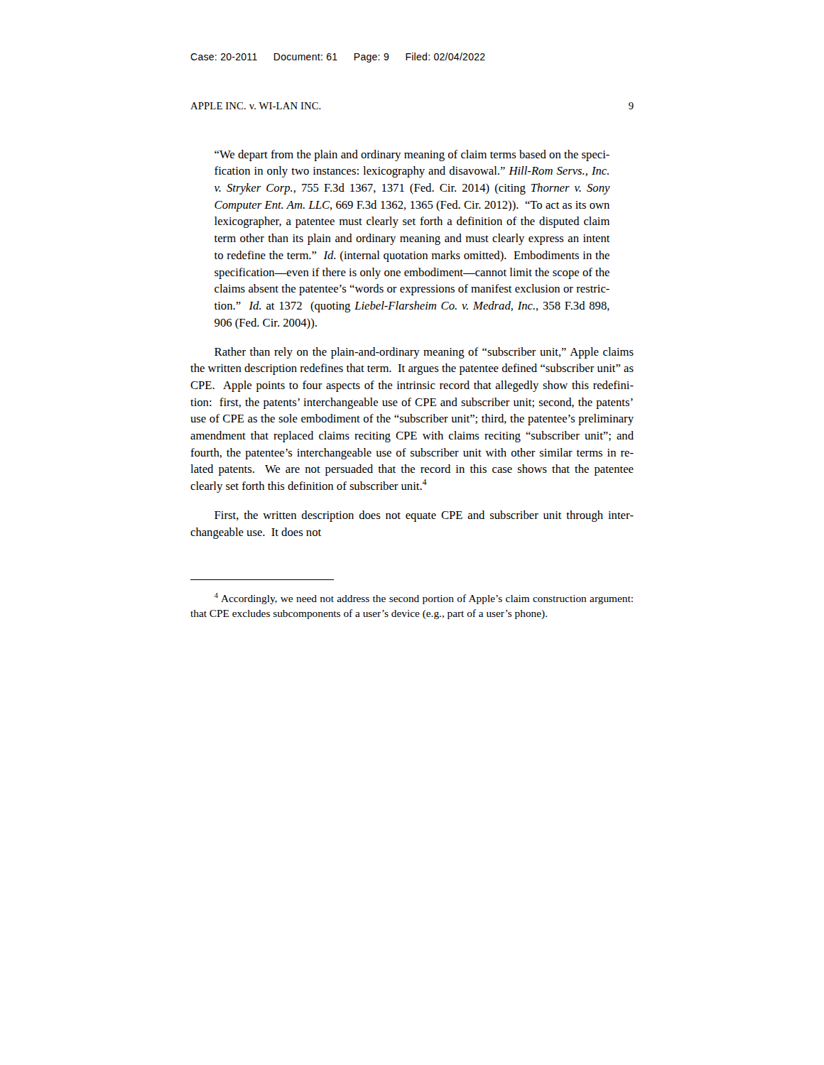Case: 20-2011 Document: 61 Page: 9 Filed: 02/04/2022
APPLE INC. v. WI-LAN INC. 9
“We depart from the plain and ordinary meaning of claim terms based on the specification in only two instances: lexicography and disavowal.” Hill-Rom Servs., Inc. v. Stryker Corp., 755 F.3d 1367, 1371 (Fed. Cir. 2014) (citing Thorner v. Sony Computer Ent. Am. LLC, 669 F.3d 1362, 1365 (Fed. Cir. 2012)). “To act as its own lexicographer, a patentee must clearly set forth a definition of the disputed claim term other than its plain and ordinary meaning and must clearly express an intent to redefine the term.” Id. (internal quotation marks omitted). Embodiments in the specification—even if there is only one embodiment—cannot limit the scope of the claims absent the patentee’s “words or expressions of manifest exclusion or restriction.” Id. at 1372 (quoting Liebel-Flarsheim Co. v. Medrad, Inc., 358 F.3d 898, 906 (Fed. Cir. 2004)).
Rather than rely on the plain-and-ordinary meaning of “subscriber unit,” Apple claims the written description redefines that term. It argues the patentee defined “subscriber unit” as CPE. Apple points to four aspects of the intrinsic record that allegedly show this redefinition: first, the patents’ interchangeable use of CPE and subscriber unit; second, the patents’ use of CPE as the sole embodiment of the “subscriber unit”; third, the patentee’s preliminary amendment that replaced claims reciting CPE with claims reciting “subscriber unit”; and fourth, the patentee’s interchangeable use of subscriber unit with other similar terms in related patents. We are not persuaded that the record in this case shows that the patentee clearly set forth this definition of subscriber unit.4
First, the written description does not equate CPE and subscriber unit through interchangeable use. It does not
4 Accordingly, we need not address the second portion of Apple’s claim construction argument: that CPE excludes subcomponents of a user’s device (e.g., part of a user’s phone).